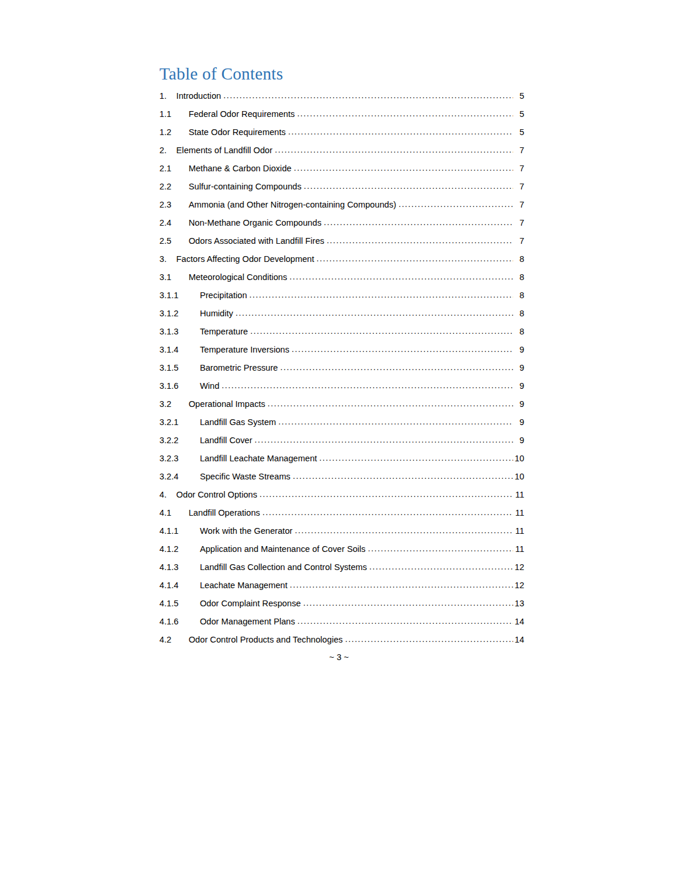Table of Contents
1. Introduction........................................................................................................................... 5
1.1 Federal Odor Requirements....................................................................................................... 5
1.2 State Odor Requirements.......................................................................................................... 5
2. Elements of Landfill Odor......................................................................................................... 7
2.1 Methane & Carbon Dioxide....................................................................................................... 7
2.2 Sulfur-containing Compounds.................................................................................................... 7
2.3 Ammonia (and Other Nitrogen-containing Compounds)............................................................. 7
2.4 Non-Methane Organic Compounds............................................................................................. 7
2.5 Odors Associated with Landfill Fires............................................................................................. 7
3. Factors Affecting Odor Development............................................................................................. 8
3.1 Meteorological Conditions......................................................................................................... 8
3.1.1 Precipitation................................................................................................................. 8
3.1.2 Humidity....................................................................................................................... 8
3.1.3 Temperature................................................................................................................ 8
3.1.4 Temperature Inversions................................................................................................ 9
3.1.5 Barometric Pressure..................................................................................................... 9
3.1.6 Wind............................................................................................................................. 9
3.2 Operational Impacts.................................................................................................................. 9
3.2.1 Landfill Gas System....................................................................................................... 9
3.2.2 Landfill Cover............................................................................................................... 9
3.2.3 Landfill Leachate Management......................................................................................... 10
3.2.4 Specific Waste Streams................................................................................................. 10
4. Odor Control Options............................................................................................................. 11
4.1 Landfill Operations................................................................................................................. 11
4.1.1 Work with the Generator.............................................................................................. 11
4.1.2 Application and Maintenance of Cover Soils..................................................................... 11
4.1.3 Landfill Gas Collection and Control Systems..................................................................... 12
4.1.4 Leachate Management.................................................................................................. 12
4.1.5 Odor Complaint Response............................................................................................. 13
4.1.6 Odor Management Plans............................................................................................... 14
4.2 Odor Control Products and Technologies.................................................................................. 14
~ 3 ~